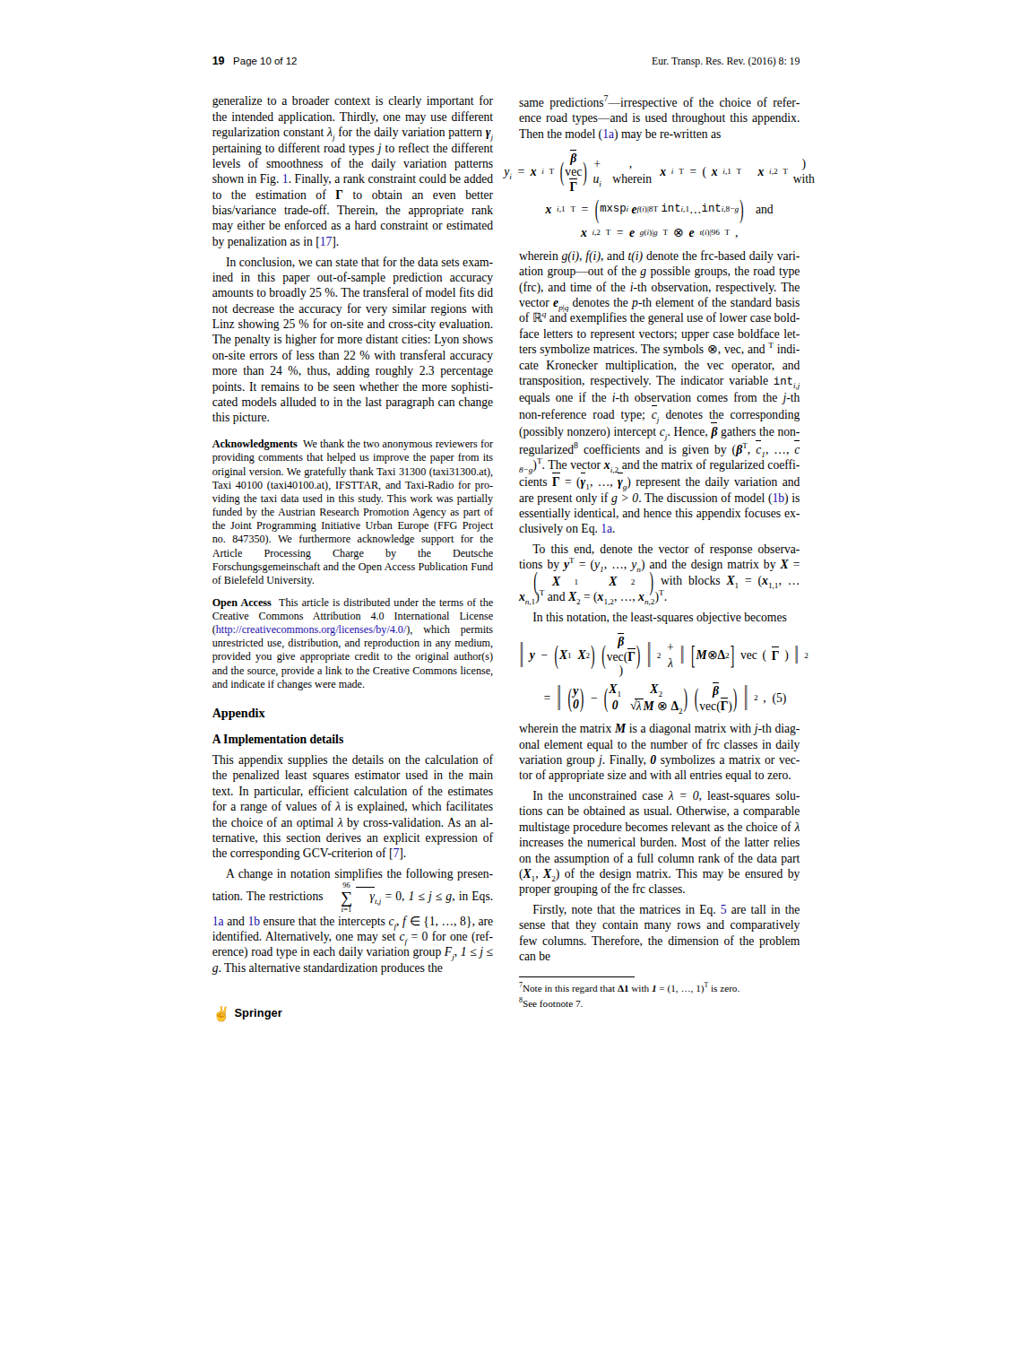19 Page 10 of 12
Eur. Transp. Res. Rev. (2016) 8: 19
generalize to a broader context is clearly important for the intended application. Thirdly, one may use different regularization constant λj for the daily variation pattern γj pertaining to different road types j to reflect the different levels of smoothness of the daily variation patterns shown in Fig. 1. Finally, a rank constraint could be added to the estimation of Γ to obtain an even better bias/variance trade-off. Therein, the appropriate rank may either be enforced as a hard constraint or estimated by penalization as in [17].
In conclusion, we can state that for the data sets examined in this paper out-of-sample prediction accuracy amounts to broadly 25 %. The transferal of model fits did not decrease the accuracy for very similar regions with Linz showing 25 % for on-site and cross-city evaluation. The penalty is higher for more distant cities: Lyon shows on-site errors of less than 22 % with transferal accuracy more than 24 %, thus, adding roughly 2.3 percentage points. It remains to be seen whether the more sophisticated models alluded to in the last paragraph can change this picture.
Acknowledgments We thank the two anonymous reviewers for providing comments that helped us improve the paper from its original version. We gratefully thank Taxi 31300 (taxi31300.at), Taxi 40100 (taxi40100.at), IFSTTAR, and Taxi-Radio for providing the taxi data used in this study. This work was partially funded by the Austrian Research Promotion Agency as part of the Joint Programming Initiative Urban Europe (FFG Project no. 847350). We furthermore acknowledge support for the Article Processing Charge by the Deutsche Forschungsgemeinschaft and the Open Access Publication Fund of Bielefeld University.
Open Access This article is distributed under the terms of the Creative Commons Attribution 4.0 International License (http://creativecommons.org/licenses/by/4.0/), which permits unrestricted use, distribution, and reproduction in any medium, provided you give appropriate credit to the original author(s) and the source, provide a link to the Creative Commons license, and indicate if changes were made.
Appendix
A Implementation details
This appendix supplies the details on the calculation of the penalized least squares estimator used in the main text. In particular, efficient calculation of the estimates for a range of values of λ is explained, which facilitates the choice of an optimal λ by cross-validation. As an alternative, this section derives an explicit expression of the corresponding GCV-criterion of [7].
A change in notation simplifies the following presentation. The restrictions 96∑t=1 γt,j = 0, 1 ≤ j ≤ g, in Eqs. 1a and 1b ensure that the intercepts cf, f ∈ {1, …, 8}, are identified. Alternatively, one may set cf = 0 for one (reference) road type in each daily variation group Fj, 1 ≤ j ≤ g. This alternative standardization produces the
same predictions7—irrespective of the choice of reference road types—and is used throughout this appendix. Then the model (1a) may be re-written as
yi = xiT ( β vec Γ ) + ui , wherein xiT = (xi,1T xi,2T) with
xi,1T = ( mxspi ef(i)|8T inti,1 … inti,8−g ) and
xi,2T = eg(i)|gT ⊗ et(i)|96T ,
wherein g(i), f(i), and t(i) denote the frc-based daily variation group—out of the g possible groups, the road type (frc), and time of the i-th observation, respectively. The vector ep|q denotes the p-th element of the standard basis of ℝq and exemplifies the general use of lower case boldface letters to represent vectors; upper case boldface letters symbolize matrices. The symbols ⊗, vec, and T indicate Kronecker multiplication, the vec operator, and transposition, respectively. The indicator variable inti,j equals one if the i-th observation comes from the j-th non-reference road type; cj denotes the corresponding (possibly nonzero) intercept cj. Hence, β gathers the non-regularized8 coefficients and is given by (βT, c1, …, c8−g)T. The vector xi,2 and the matrix of regularized coefficients Γ = (γ1, …, γg) represent the daily variation and are present only if g > 0. The discussion of model (1b) is essentially identical, and hence this appendix focuses exclusively on Eq. 1a.
To this end, denote the vector of response observations by yT = (y1, …, yn) and the design matrix by X = (X1 X2) with blocks X1 = (x1,1, … xn,1)T and X2 = (x1,2, …, xn,2)T.
In this notation, the least-squares objective becomes
‖ y − (X1 X2) ( β vec(Γ) ) ‖2 + λ ‖ [M ⊗ Δ2] vec(Γ) ‖2
= ‖ ( y 0 ) − ( X1 X2 0 λM ⊗ Δ2 ) ( β vec(Γ) ) ‖2 , (5)
wherein the matrix M is a diagonal matrix with j-th diagonal element equal to the number of frc classes in daily variation group j. Finally, 0 symbolizes a matrix or vector of appropriate size and with all entries equal to zero.
In the unconstrained case λ = 0, least-squares solutions can be obtained as usual. Otherwise, a comparable multistage procedure becomes relevant as the choice of λ increases the numerical burden. Most of the latter relies on the assumption of a full column rank of the data part (X1, X2) of the design matrix. This may be ensured by proper grouping of the frc classes.
Firstly, note that the matrices in Eq. 5 are tall in the sense that they contain many rows and comparatively few columns. Therefore, the dimension of the problem can be
7 Note in this regard that Δ1 with 1 = (1, …, 1)T is zero.
8 See footnote 7.
✌ Springer